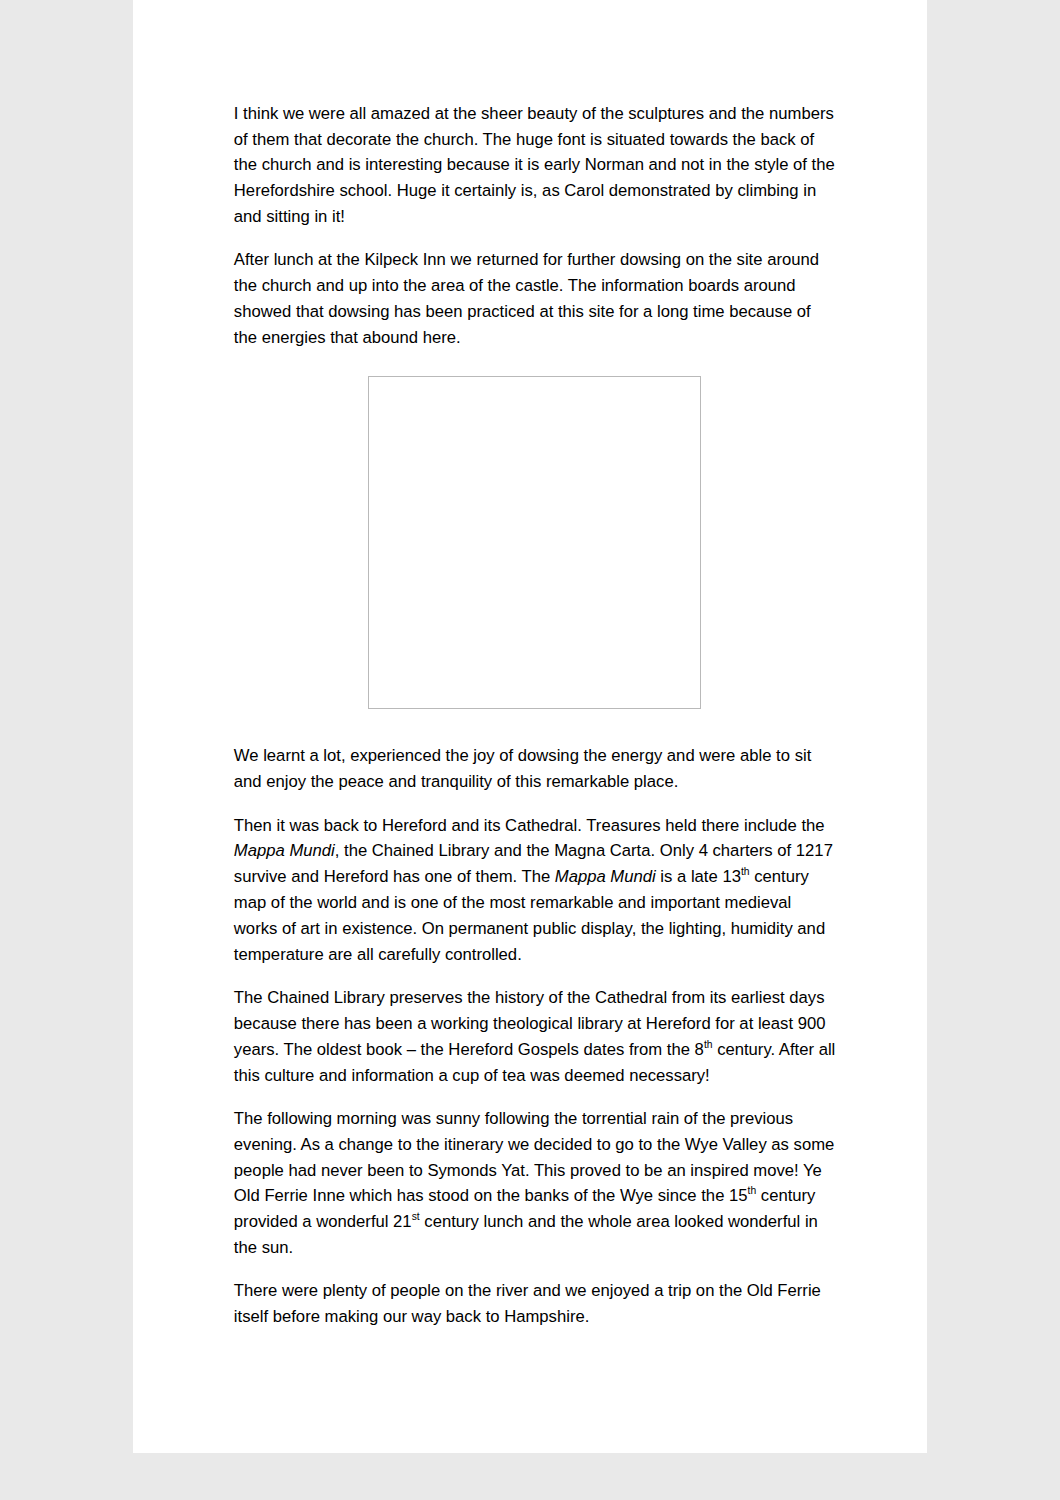I think we were all amazed at the sheer beauty of the sculptures and the numbers of them that decorate the church. The huge font is situated towards the back of the church and is interesting because it is early Norman and not in the style of the Herefordshire school. Huge it certainly is, as Carol demonstrated by climbing in and sitting in it!
After lunch at the Kilpeck Inn we returned for further dowsing on the site around the church and up into the area of the castle. The information boards around showed that dowsing has been practiced at this site for a long time because of the energies that abound here.
We learnt a lot, experienced the joy of dowsing the energy and were able to sit and enjoy the peace and tranquility of this remarkable place.
Then it was back to Hereford and its Cathedral. Treasures held there include the Mappa Mundi, the Chained Library and the Magna Carta. Only 4 charters of 1217 survive and Hereford has one of them. The Mappa Mundi is a late 13th century map of the world and is one of the most remarkable and important medieval works of art in existence. On permanent public display, the lighting, humidity and temperature are all carefully controlled.
The Chained Library preserves the history of the Cathedral from its earliest days because there has been a working theological library at Hereford for at least 900 years. The oldest book – the Hereford Gospels dates from the 8th century. After all this culture and information a cup of tea was deemed necessary!
The following morning was sunny following the torrential rain of the previous evening. As a change to the itinerary we decided to go to the Wye Valley as some people had never been to Symonds Yat. This proved to be an inspired move! Ye Old Ferrie Inne which has stood on the banks of the Wye since the 15th century provided a wonderful 21st century lunch and the whole area looked wonderful in the sun.
There were plenty of people on the river and we enjoyed a trip on the Old Ferrie itself before making our way back to Hampshire.